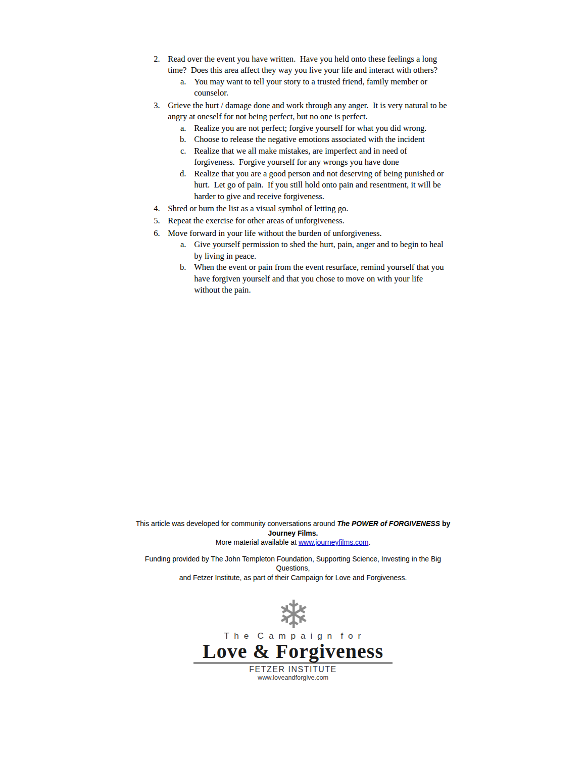Read over the event you have written. Have you held onto these feelings a long time? Does this area affect they way you live your life and interact with others?
You may want to tell your story to a trusted friend, family member or counselor.
Grieve the hurt / damage done and work through any anger. It is very natural to be angry at oneself for not being perfect, but no one is perfect.
Realize you are not perfect; forgive yourself for what you did wrong.
Choose to release the negative emotions associated with the incident
Realize that we all make mistakes, are imperfect and in need of forgiveness. Forgive yourself for any wrongs you have done
Realize that you are a good person and not deserving of being punished or hurt. Let go of pain. If you still hold onto pain and resentment, it will be harder to give and receive forgiveness.
Shred or burn the list as a visual symbol of letting go.
Repeat the exercise for other areas of unforgiveness.
Move forward in your life without the burden of unforgiveness.
Give yourself permission to shed the hurt, pain, anger and to begin to heal by living in peace.
When the event or pain from the event resurface, remind yourself that you have forgiven yourself and that you chose to move on with your life without the pain.
This article was developed for community conversations around The POWER of FORGIVENESS by Journey Films.
More material available at www.journeyfilms.com.
Funding provided by The John Templeton Foundation, Supporting Science, Investing in the Big Questions,
and Fetzer Institute, as part of their Campaign for Love and Forgiveness.
❄ T h e C a m p a i g n f o r Love & Forgiveness FETZER INSTITUTE www.loveandforgive.com